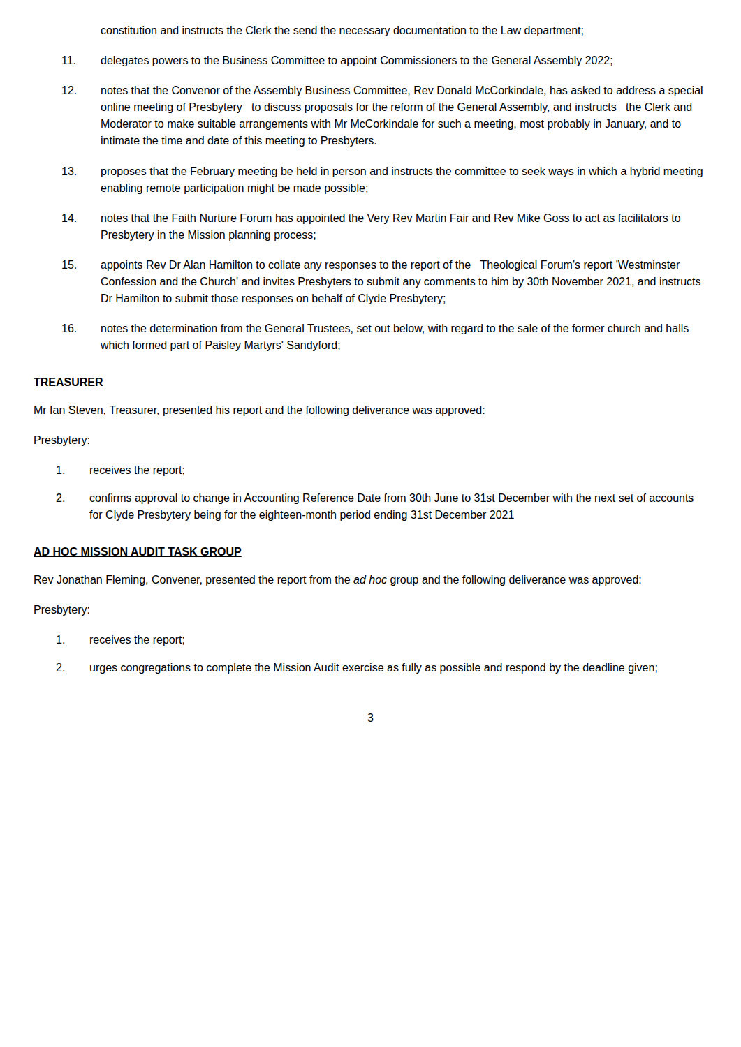constitution and instructs the Clerk the send the necessary documentation to the Law department;
11.
delegates powers to the Business Committee to appoint Commissioners to the General Assembly 2022;
12.
notes that the Convenor of the Assembly Business Committee, Rev Donald McCorkindale, has asked to address a special online meeting of Presbytery to discuss proposals for the reform of the General Assembly, and instructs the Clerk and Moderator to make suitable arrangements with Mr McCorkindale for such a meeting, most probably in January, and to intimate the time and date of this meeting to Presbyters.
13.
proposes that the February meeting be held in person and instructs the committee to seek ways in which a hybrid meeting enabling remote participation might be made possible;
14.
notes that the Faith Nurture Forum has appointed the Very Rev Martin Fair and Rev Mike Goss to act as facilitators to Presbytery in the Mission planning process;
15.
appoints Rev Dr Alan Hamilton to collate any responses to the report of the Theological Forum's report 'Westminster Confession and the Church' and invites Presbyters to submit any comments to him by 30th November 2021, and instructs Dr Hamilton to submit those responses on behalf of Clyde Presbytery;
16.
notes the determination from the General Trustees, set out below, with regard to the sale of the former church and halls which formed part of Paisley Martyrs' Sandyford;
TREASURER
Mr Ian Steven, Treasurer, presented his report and the following deliverance was approved:
Presbytery:
1.
receives the report;
2.
confirms approval to change in Accounting Reference Date from 30th June to 31st December with the next set of accounts for Clyde Presbytery being for the eighteen-month period ending 31st December 2021
AD HOC MISSION AUDIT TASK GROUP
Rev Jonathan Fleming, Convener, presented the report from the ad hoc group and the following deliverance was approved:
Presbytery:
1.
receives the report;
2.
urges congregations to complete the Mission Audit exercise as fully as possible and respond by the deadline given;
3